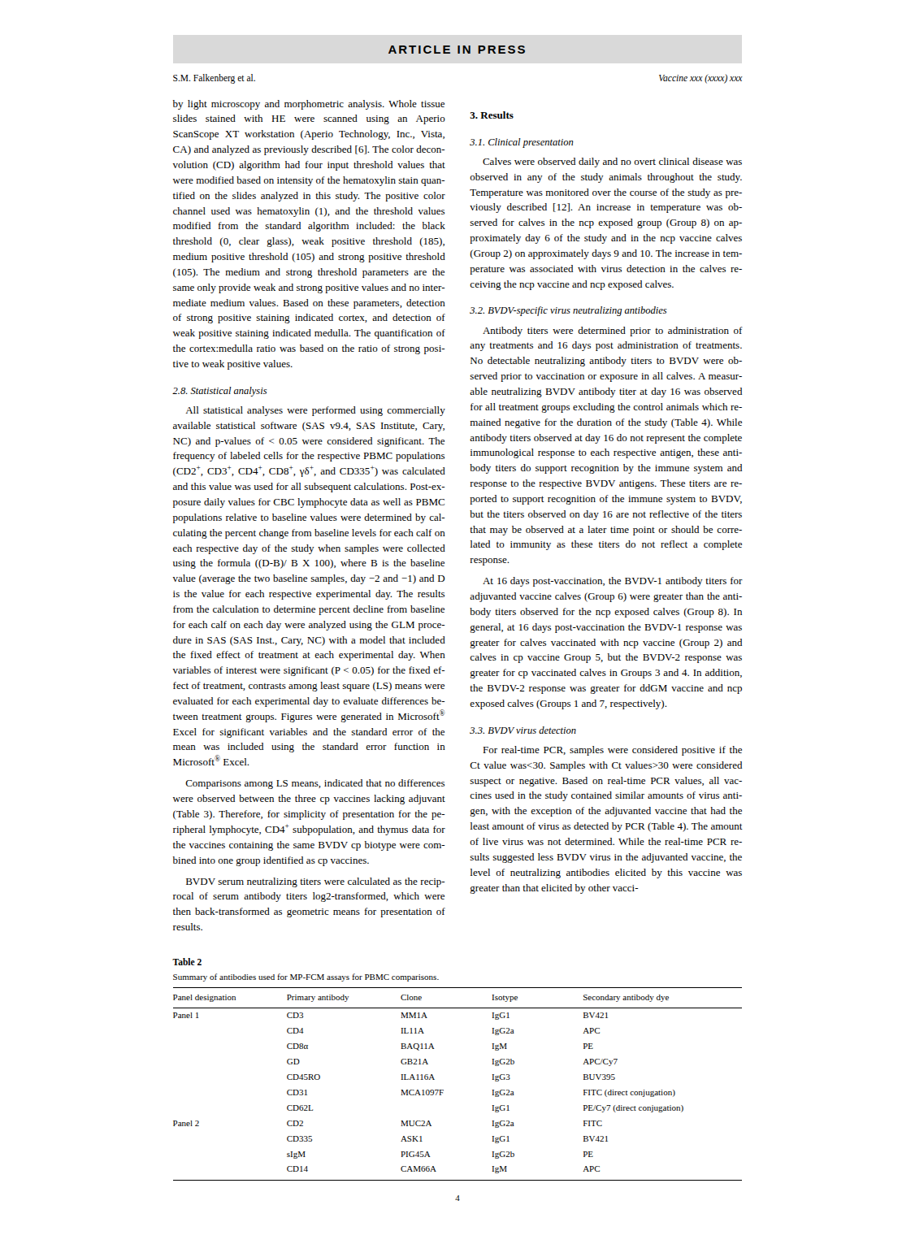ARTICLE IN PRESS
S.M. Falkenberg et al.
Vaccine xxx (xxxx) xxx
by light microscopy and morphometric analysis. Whole tissue slides stained with HE were scanned using an Aperio ScanScope XT workstation (Aperio Technology, Inc., Vista, CA) and analyzed as previously described [6]. The color deconvolution (CD) algorithm had four input threshold values that were modified based on intensity of the hematoxylin stain quantified on the slides analyzed in this study. The positive color channel used was hematoxylin (1), and the threshold values modified from the standard algorithm included: the black threshold (0, clear glass), weak positive threshold (185), medium positive threshold (105) and strong positive threshold (105). The medium and strong threshold parameters are the same only provide weak and strong positive values and no intermediate medium values. Based on these parameters, detection of strong positive staining indicated cortex, and detection of weak positive staining indicated medulla. The quantification of the cortex:medulla ratio was based on the ratio of strong positive to weak positive values.
2.8. Statistical analysis
All statistical analyses were performed using commercially available statistical software (SAS v9.4, SAS Institute, Cary, NC) and p-values of < 0.05 were considered significant. The frequency of labeled cells for the respective PBMC populations (CD2+, CD3+, CD4+, CD8+, γδ+, and CD335+) was calculated and this value was used for all subsequent calculations. Post-exposure daily values for CBC lymphocyte data as well as PBMC populations relative to baseline values were determined by calculating the percent change from baseline levels for each calf on each respective day of the study when samples were collected using the formula ((D-B)/ B X 100), where B is the baseline value (average the two baseline samples, day −2 and −1) and D is the value for each respective experimental day. The results from the calculation to determine percent decline from baseline for each calf on each day were analyzed using the GLM procedure in SAS (SAS Inst., Cary, NC) with a model that included the fixed effect of treatment at each experimental day. When variables of interest were significant (P < 0.05) for the fixed effect of treatment, contrasts among least square (LS) means were evaluated for each experimental day to evaluate differences between treatment groups. Figures were generated in Microsoft® Excel for significant variables and the standard error of the mean was included using the standard error function in Microsoft® Excel.
Comparisons among LS means, indicated that no differences were observed between the three cp vaccines lacking adjuvant (Table 3). Therefore, for simplicity of presentation for the peripheral lymphocyte, CD4+ subpopulation, and thymus data for the vaccines containing the same BVDV cp biotype were combined into one group identified as cp vaccines.
BVDV serum neutralizing titers were calculated as the reciprocal of serum antibody titers log2-transformed, which were then back-transformed as geometric means for presentation of results.
3. Results
3.1. Clinical presentation
Calves were observed daily and no overt clinical disease was observed in any of the study animals throughout the study. Temperature was monitored over the course of the study as previously described [12]. An increase in temperature was observed for calves in the ncp exposed group (Group 8) on approximately day 6 of the study and in the ncp vaccine calves (Group 2) on approximately days 9 and 10. The increase in temperature was associated with virus detection in the calves receiving the ncp vaccine and ncp exposed calves.
3.2. BVDV-specific virus neutralizing antibodies
Antibody titers were determined prior to administration of any treatments and 16 days post administration of treatments. No detectable neutralizing antibody titers to BVDV were observed prior to vaccination or exposure in all calves. A measurable neutralizing BVDV antibody titer at day 16 was observed for all treatment groups excluding the control animals which remained negative for the duration of the study (Table 4). While antibody titers observed at day 16 do not represent the complete immunological response to each respective antigen, these antibody titers do support recognition by the immune system and response to the respective BVDV antigens. These titers are reported to support recognition of the immune system to BVDV, but the titers observed on day 16 are not reflective of the titers that may be observed at a later time point or should be correlated to immunity as these titers do not reflect a complete response.
At 16 days post-vaccination, the BVDV-1 antibody titers for adjuvanted vaccine calves (Group 6) were greater than the antibody titers observed for the ncp exposed calves (Group 8). In general, at 16 days post-vaccination the BVDV-1 response was greater for calves vaccinated with ncp vaccine (Group 2) and calves in cp vaccine Group 5, but the BVDV-2 response was greater for cp vaccinated calves in Groups 3 and 4. In addition, the BVDV-2 response was greater for ddGM vaccine and ncp exposed calves (Groups 1 and 7, respectively).
3.3. BVDV virus detection
For real-time PCR, samples were considered positive if the Ct value was<30. Samples with Ct values>30 were considered suspect or negative. Based on real-time PCR values, all vaccines used in the study contained similar amounts of virus antigen, with the exception of the adjuvanted vaccine that had the least amount of virus as detected by PCR (Table 4). The amount of live virus was not determined. While the real-time PCR results suggested less BVDV virus in the adjuvanted vaccine, the level of neutralizing antibodies elicited by this vaccine was greater than that elicited by other vacci-
Table 2
Summary of antibodies used for MP-FCM assays for PBMC comparisons.
| Panel designation | Primary antibody | Clone | Isotype | Secondary antibody dye |
| --- | --- | --- | --- | --- |
| Panel 1 | CD3 | MM1A | IgG1 | BV421 |
| | CD4 | IL11A | IgG2a | APC |
| | CD8 α | BAQ11A | IgM | PE |
| | GD | GB21A | IgG2b | APC/Cy7 |
| | CD45RO | ILA116A | IgG3 | BUV395 |
| | CD31 | MCA1097F | IgG2a | FITC (direct conjugation) |
| | CD62L | | IgG1 | PE/Cy7 (direct conjugation) |
| Panel 2 | CD2 | MUC2A | IgG2a | FITC |
| | CD335 | ASK1 | IgG1 | BV421 |
| | sIgM | PIG45A | IgG2b | PE |
| | CD14 | CAM66A | IgM | APC |
4